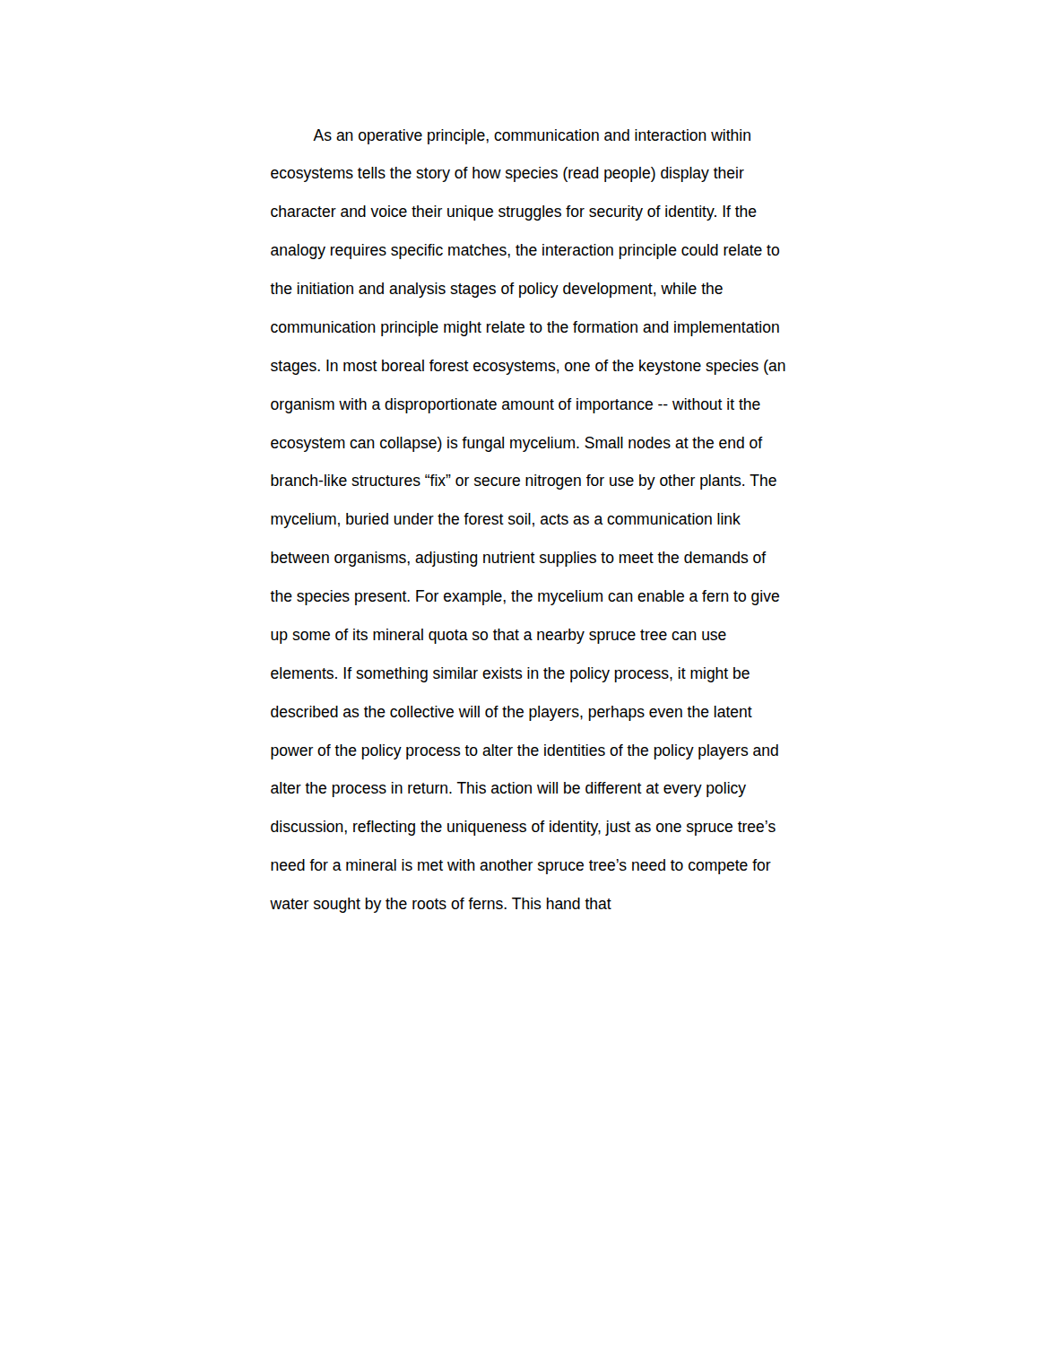As an operative principle, communication and interaction within ecosystems tells the story of how species (read people) display their character and voice their unique struggles for security of identity. If the analogy requires specific matches, the interaction principle could relate to the initiation and analysis stages of policy development, while the communication principle might relate to the formation and implementation stages. In most boreal forest ecosystems, one of the keystone species (an organism with a disproportionate amount of importance -- without it the ecosystem can collapse) is fungal mycelium. Small nodes at the end of branch-like structures “fix” or secure nitrogen for use by other plants. The mycelium, buried under the forest soil, acts as a communication link between organisms, adjusting nutrient supplies to meet the demands of the species present. For example, the mycelium can enable a fern to give up some of its mineral quota so that a nearby spruce tree can use elements. If something similar exists in the policy process, it might be described as the collective will of the players, perhaps even the latent power of the policy process to alter the identities of the policy players and alter the process in return. This action will be different at every policy discussion, reflecting the uniqueness of identity, just as one spruce tree’s need for a mineral is met with another spruce tree’s need to compete for water sought by the roots of ferns. This hand that